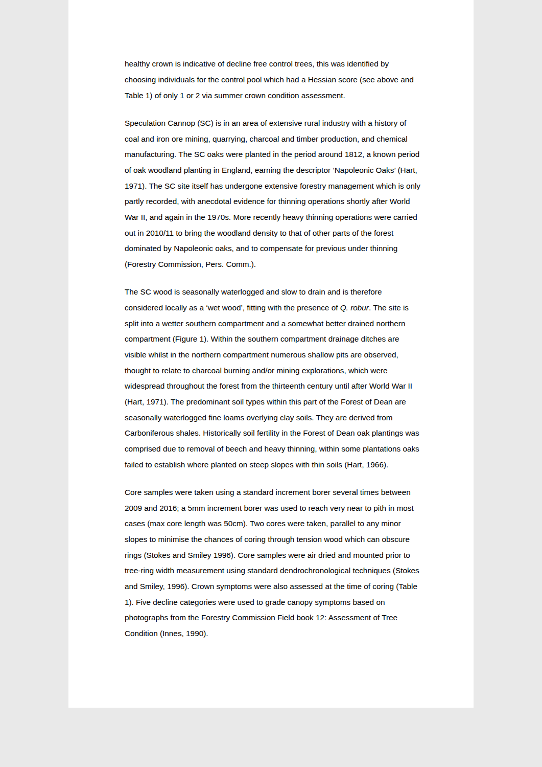healthy crown is indicative of decline free control trees, this was identified by choosing individuals for the control pool which had a Hessian score (see above and Table 1) of only 1 or 2 via summer crown condition assessment.
Speculation Cannop (SC) is in an area of extensive rural industry with a history of coal and iron ore mining, quarrying, charcoal and timber production, and chemical manufacturing. The SC oaks were planted in the period around 1812, a known period of oak woodland planting in England, earning the descriptor ‘Napoleonic Oaks’ (Hart, 1971). The SC site itself has undergone extensive forestry management which is only partly recorded, with anecdotal evidence for thinning operations shortly after World War II, and again in the 1970s. More recently heavy thinning operations were carried out in 2010/11 to bring the woodland density to that of other parts of the forest dominated by Napoleonic oaks, and to compensate for previous under thinning (Forestry Commission, Pers. Comm.).
The SC wood is seasonally waterlogged and slow to drain and is therefore considered locally as a ‘wet wood’, fitting with the presence of Q. robur. The site is split into a wetter southern compartment and a somewhat better drained northern compartment (Figure 1). Within the southern compartment drainage ditches are visible whilst in the northern compartment numerous shallow pits are observed, thought to relate to charcoal burning and/or mining explorations, which were widespread throughout the forest from the thirteenth century until after World War II (Hart, 1971). The predominant soil types within this part of the Forest of Dean are seasonally waterlogged fine loams overlying clay soils. They are derived from Carboniferous shales. Historically soil fertility in the Forest of Dean oak plantings was comprised due to removal of beech and heavy thinning, within some plantations oaks failed to establish where planted on steep slopes with thin soils (Hart, 1966).
Core samples were taken using a standard increment borer several times between 2009 and 2016; a 5mm increment borer was used to reach very near to pith in most cases (max core length was 50cm). Two cores were taken, parallel to any minor slopes to minimise the chances of coring through tension wood which can obscure rings (Stokes and Smiley 1996). Core samples were air dried and mounted prior to tree-ring width measurement using standard dendrochronological techniques (Stokes and Smiley, 1996). Crown symptoms were also assessed at the time of coring (Table 1). Five decline categories were used to grade canopy symptoms based on photographs from the Forestry Commission Field book 12: Assessment of Tree Condition (Innes, 1990).